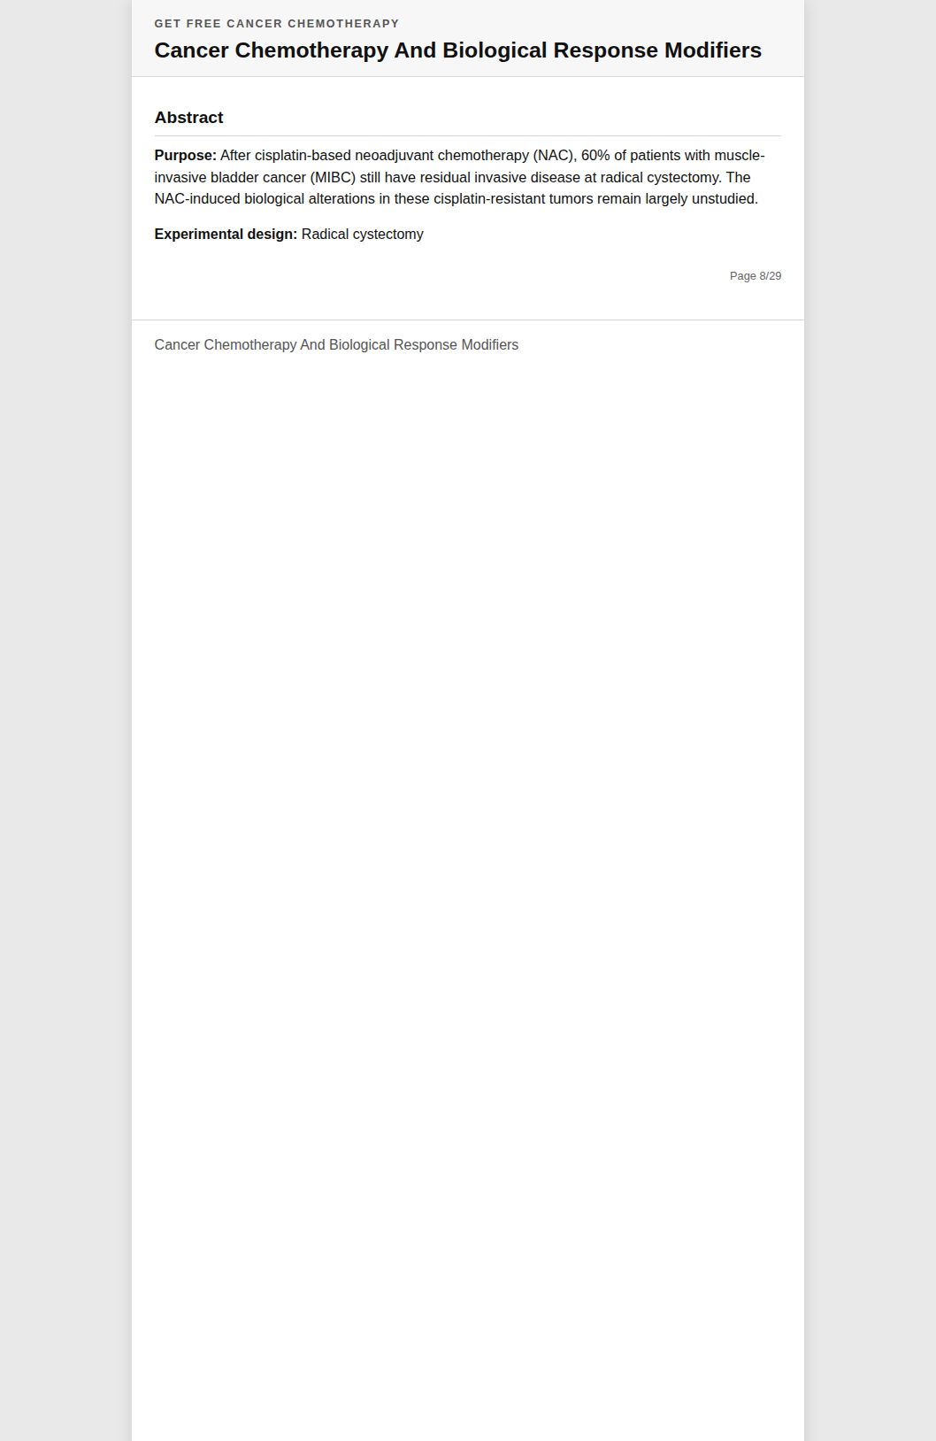Get Free Cancer Chemotherapy
Cancer Chemotherapy And Biological Response Modifiers
Abstract
Purpose: After cisplatin-based neoadjuvant chemotherapy (NAC), 60% of patients with muscle-invasive bladder cancer (MIBC) still have residual invasive disease at radical cystectomy. The NAC-induced biological alterations in these cisplatin-resistant tumors remain largely unstudied.
Experimental design: Radical cystectomy
Page 8/29
Cancer Chemotherapy And Biological Response Modifiers